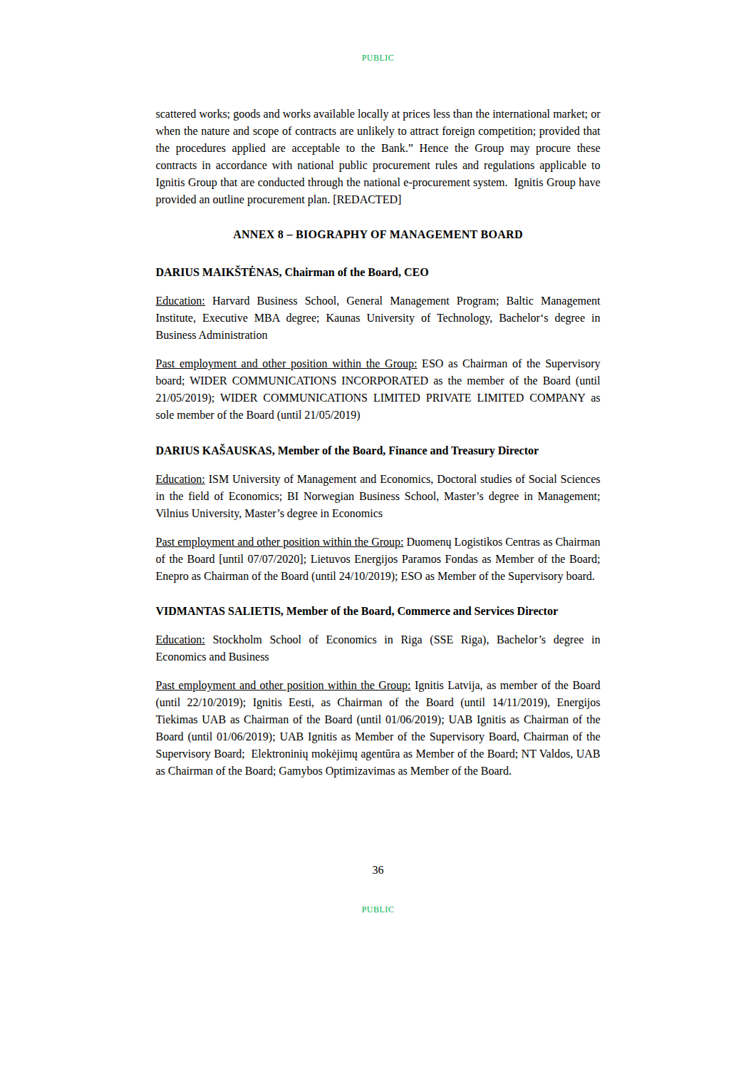PUBLIC
scattered works; goods and works available locally at prices less than the international market; or when the nature and scope of contracts are unlikely to attract foreign competition; provided that the procedures applied are acceptable to the Bank.” Hence the Group may procure these contracts in accordance with national public procurement rules and regulations applicable to Ignitis Group that are conducted through the national e-procurement system. Ignitis Group have provided an outline procurement plan. [REDACTED]
ANNEX 8 – BIOGRAPHY OF MANAGEMENT BOARD
DARIUS MAIKŠTĖNAS, Chairman of the Board, CEO
Education: Harvard Business School, General Management Program; Baltic Management Institute, Executive MBA degree; Kaunas University of Technology, Bachelor‘s degree in Business Administration
Past employment and other position within the Group: ESO as Chairman of the Supervisory board; WIDER COMMUNICATIONS INCORPORATED as the member of the Board (until 21/05/2019); WIDER COMMUNICATIONS LIMITED PRIVATE LIMITED COMPANY as sole member of the Board (until 21/05/2019)
DARIUS KAŠAUSKAS, Member of the Board, Finance and Treasury Director
Education: ISM University of Management and Economics, Doctoral studies of Social Sciences in the field of Economics; BI Norwegian Business School, Master’s degree in Management; Vilnius University, Master’s degree in Economics
Past employment and other position within the Group: Duomenų Logistikos Centras as Chairman of the Board [until 07/07/2020]; Lietuvos Energijos Paramos Fondas as Member of the Board; Enepro as Chairman of the Board (until 24/10/2019); ESO as Member of the Supervisory board.
VIDMANTAS SALIETIS, Member of the Board, Commerce and Services Director
Education: Stockholm School of Economics in Riga (SSE Riga), Bachelor’s degree in Economics and Business
Past employment and other position within the Group: Ignitis Latvija, as member of the Board (until 22/10/2019); Ignitis Eesti, as Chairman of the Board (until 14/11/2019), Energijos Tiekimas UAB as Chairman of the Board (until 01/06/2019); UAB Ignitis as Chairman of the Board (until 01/06/2019); UAB Ignitis as Member of the Supervisory Board, Chairman of the Supervisory Board; Elektroninių mokėjimų agentūra as Member of the Board; NT Valdos, UAB as Chairman of the Board; Gamybos Optimizavimas as Member of the Board.
36
PUBLIC